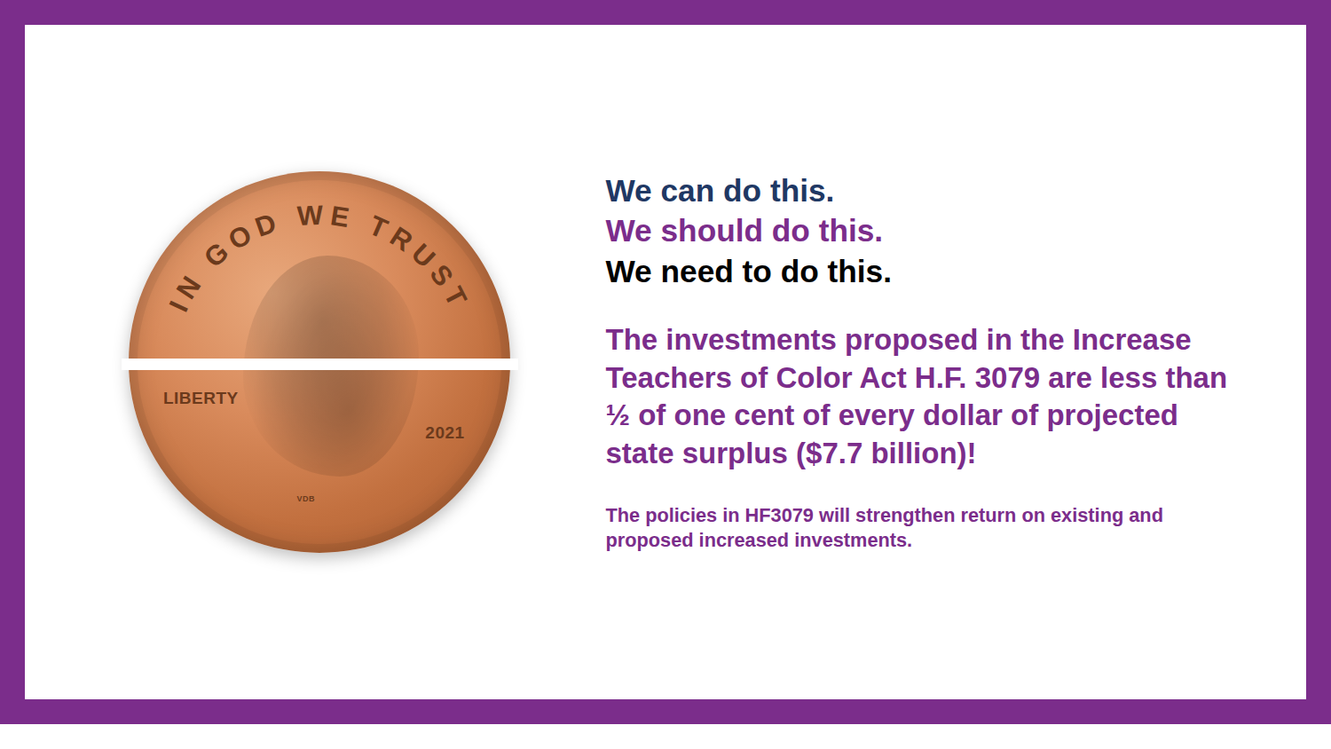IN GOD WE TRUST
LIBERTY 2021 VDB
We can do this. We should do this. We need to do this.
The investments proposed in the Increase Teachers of Color Act H.F. 3079 are less than ½ of one cent of every dollar of projected state surplus ($7.7 billion)!
The policies in HF3079 will strengthen return on existing and proposed increased investments.